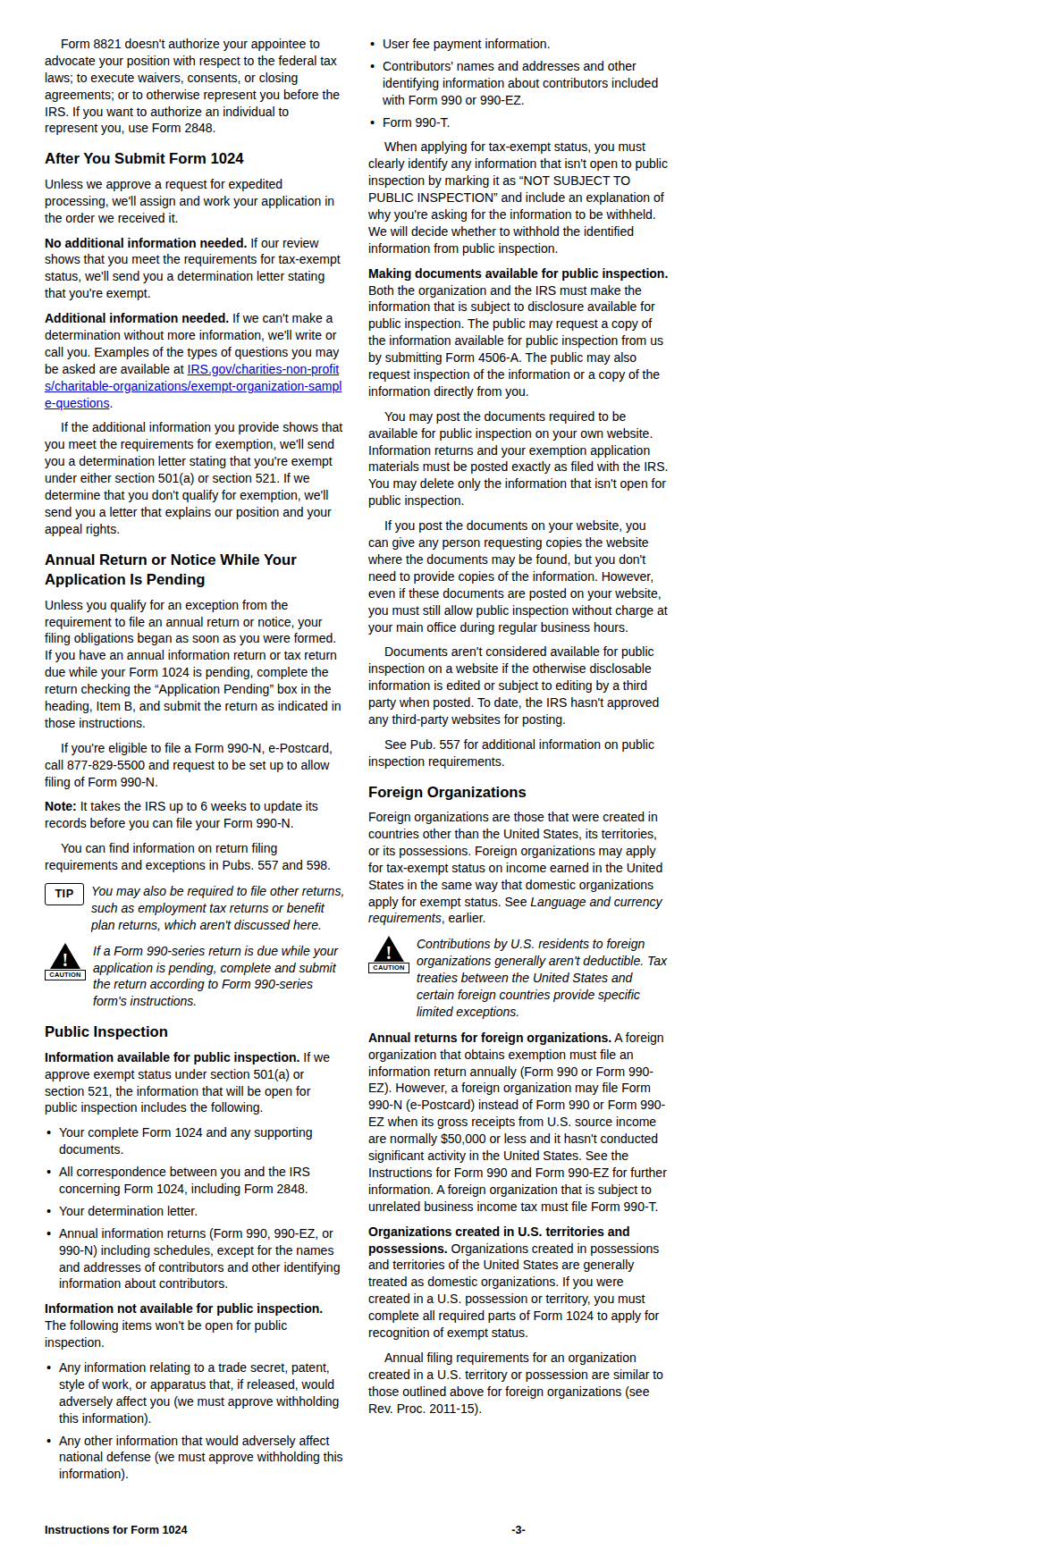Form 8821 doesn't authorize your appointee to advocate your position with respect to the federal tax laws; to execute waivers, consents, or closing agreements; or to otherwise represent you before the IRS. If you want to authorize an individual to represent you, use Form 2848.
After You Submit Form 1024
Unless we approve a request for expedited processing, we'll assign and work your application in the order we received it.
No additional information needed. If our review shows that you meet the requirements for tax-exempt status, we'll send you a determination letter stating that you're exempt.
Additional information needed. If we can't make a determination without more information, we'll write or call you. Examples of the types of questions you may be asked are available at IRS.gov/charities-non-profits/charitable-organizations/exempt-organization-sample-questions.
If the additional information you provide shows that you meet the requirements for exemption, we'll send you a determination letter stating that you're exempt under either section 501(a) or section 521. If we determine that you don't qualify for exemption, we'll send you a letter that explains our position and your appeal rights.
Annual Return or Notice While Your Application Is Pending
Unless you qualify for an exception from the requirement to file an annual return or notice, your filing obligations began as soon as you were formed. If you have an annual information return or tax return due while your Form 1024 is pending, complete the return checking the “Application Pending” box in the heading, Item B, and submit the return as indicated in those instructions.
If you're eligible to file a Form 990-N, e-Postcard, call 877-829-5500 and request to be set up to allow filing of Form 990-N.
Note: It takes the IRS up to 6 weeks to update its records before you can file your Form 990-N.
You can find information on return filing requirements and exceptions in Pubs. 557 and 598.
TIP
You may also be required to file other returns, such as employment tax returns or benefit plan returns, which aren't discussed here.
! CAUTION
If a Form 990-series return is due while your application is pending, complete and submit the return according to Form 990-series form's instructions.
Public Inspection
Information available for public inspection. If we approve exempt status under section 501(a) or section 521, the information that will be open for public inspection includes the following.
Your complete Form 1024 and any supporting documents.
All correspondence between you and the IRS concerning Form 1024, including Form 2848.
Your determination letter.
Annual information returns (Form 990, 990-EZ, or 990-N) including schedules, except for the names and addresses of contributors and other identifying information about contributors.
Information not available for public inspection. The following items won't be open for public inspection.
Any information relating to a trade secret, patent, style of work, or apparatus that, if released, would adversely affect you (we must approve withholding this information).
Any other information that would adversely affect national defense (we must approve withholding this information).
User fee payment information.
Contributors' names and addresses and other identifying information about contributors included with Form 990 or 990-EZ.
Form 990-T.
When applying for tax-exempt status, you must clearly identify any information that isn't open to public inspection by marking it as “NOT SUBJECT TO PUBLIC INSPECTION” and include an explanation of why you're asking for the information to be withheld. We will decide whether to withhold the identified information from public inspection.
Making documents available for public inspection. Both the organization and the IRS must make the information that is subject to disclosure available for public inspection. The public may request a copy of the information available for public inspection from us by submitting Form 4506-A. The public may also request inspection of the information or a copy of the information directly from you.
You may post the documents required to be available for public inspection on your own website. Information returns and your exemption application materials must be posted exactly as filed with the IRS. You may delete only the information that isn't open for public inspection.
If you post the documents on your website, you can give any person requesting copies the website where the documents may be found, but you don't need to provide copies of the information. However, even if these documents are posted on your website, you must still allow public inspection without charge at your main office during regular business hours.
Documents aren't considered available for public inspection on a website if the otherwise disclosable information is edited or subject to editing by a third party when posted. To date, the IRS hasn't approved any third-party websites for posting.
See Pub. 557 for additional information on public inspection requirements.
Foreign Organizations
Foreign organizations are those that were created in countries other than the United States, its territories, or its possessions. Foreign organizations may apply for tax-exempt status on income earned in the United States in the same way that domestic organizations apply for exempt status. See Language and currency requirements, earlier.
! CAUTION
Contributions by U.S. residents to foreign organizations generally aren't deductible. Tax treaties between the United States and certain foreign countries provide specific limited exceptions.
Annual returns for foreign organizations. A foreign organization that obtains exemption must file an information return annually (Form 990 or Form 990-EZ). However, a foreign organization may file Form 990-N (e-Postcard) instead of Form 990 or Form 990-EZ when its gross receipts from U.S. source income are normally $50,000 or less and it hasn't conducted significant activity in the United States. See the Instructions for Form 990 and Form 990-EZ for further information. A foreign organization that is subject to unrelated business income tax must file Form 990-T.
Organizations created in U.S. territories and possessions. Organizations created in possessions and territories of the United States are generally treated as domestic organizations. If you were created in a U.S. possession or territory, you must complete all required parts of Form 1024 to apply for recognition of exempt status.
Annual filing requirements for an organization created in a U.S. territory or possession are similar to those outlined above for foreign organizations (see Rev. Proc. 2011-15).
Instructions for Form 1024 -3-